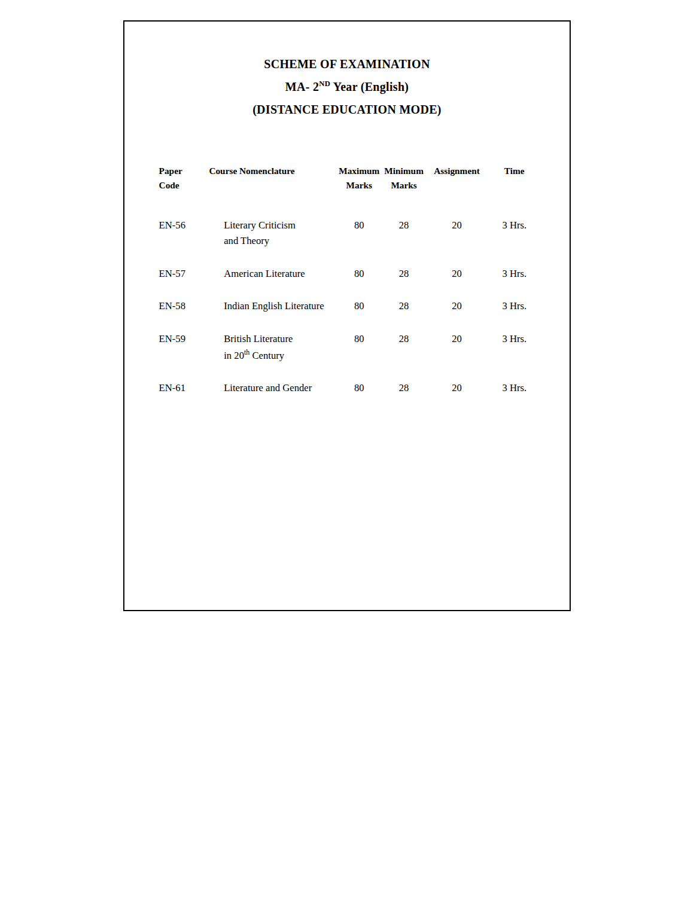SCHEME OF EXAMINATION
MA- 2nd Year (English)
(DISTANCE EDUCATION MODE)
| Paper Code | Course Nomenclature | Maximum Marks | Minimum Marks | Assignment | Time |
| --- | --- | --- | --- | --- | --- |
| EN-56 | Literary Criticism and Theory | 80 | 28 | 20 | 3 Hrs. |
| EN-57 | American Literature | 80 | 28 | 20 | 3 Hrs. |
| EN-58 | Indian English Literature | 80 | 28 | 20 | 3 Hrs. |
| EN-59 | British Literature in 20 th Century | 80 | 28 | 20 | 3 Hrs. |
| EN-61 | Literature and Gender | 80 | 28 | 20 | 3 Hrs. |